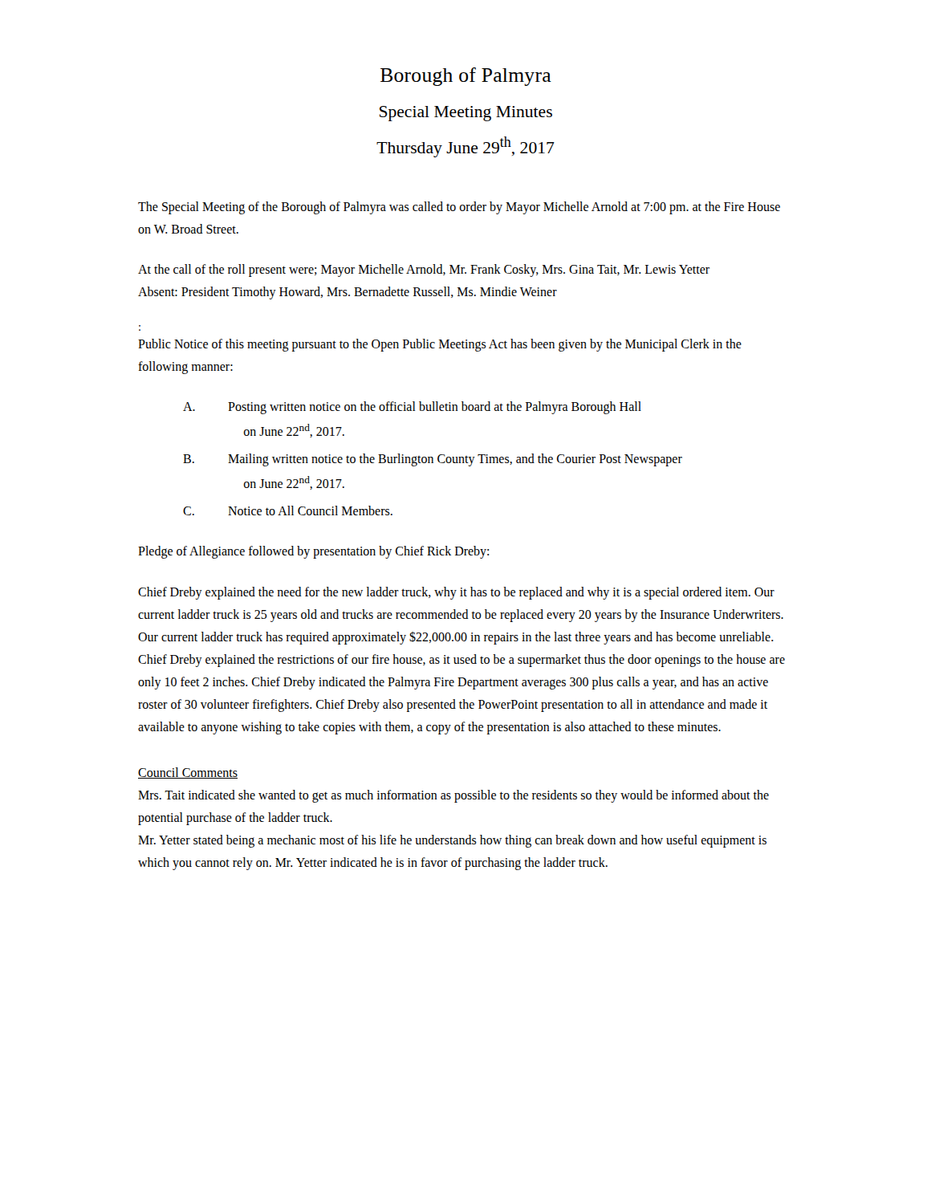Borough of Palmyra
Special Meeting Minutes
Thursday June 29th, 2017
The Special Meeting of the Borough of Palmyra was called to order by Mayor Michelle Arnold at 7:00 pm. at the Fire House on W. Broad Street.
At the call of the roll present were; Mayor Michelle Arnold, Mr. Frank Cosky, Mrs. Gina Tait, Mr. Lewis Yetter
Absent: President Timothy Howard, Mrs. Bernadette Russell, Ms. Mindie Weiner
:
Public Notice of this meeting pursuant to the Open Public Meetings Act has been given by the Municipal Clerk in the following manner:
A. Posting written notice on the official bulletin board at the Palmyra Borough Hall on June 22nd, 2017.
B. Mailing written notice to the Burlington County Times, and the Courier Post Newspaper on June 22nd, 2017.
C. Notice to All Council Members.
Pledge of Allegiance followed by presentation by Chief Rick Dreby:
Chief Dreby explained the need for the new ladder truck, why it has to be replaced and why it is a special ordered item. Our current ladder truck is 25 years old and trucks are recommended to be replaced every 20 years by the Insurance Underwriters. Our current ladder truck has required approximately $22,000.00 in repairs in the last three years and has become unreliable. Chief Dreby explained the restrictions of our fire house, as it used to be a supermarket thus the door openings to the house are only 10 feet 2 inches. Chief Dreby indicated the Palmyra Fire Department averages 300 plus calls a year, and has an active roster of 30 volunteer firefighters. Chief Dreby also presented the PowerPoint presentation to all in attendance and made it available to anyone wishing to take copies with them, a copy of the presentation is also attached to these minutes.
Council Comments
Mrs. Tait indicated she wanted to get as much information as possible to the residents so they would be informed about the potential purchase of the ladder truck.
Mr. Yetter stated being a mechanic most of his life he understands how thing can break down and how useful equipment is which you cannot rely on. Mr. Yetter indicated he is in favor of purchasing the ladder truck.